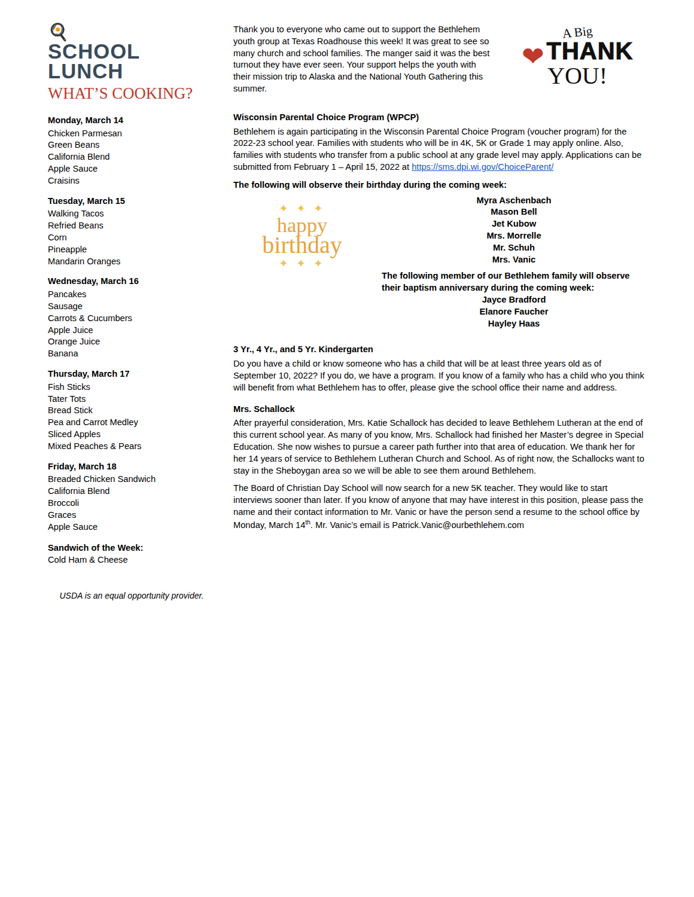🍳
SCHOOL
LUNCH
WHAT’S COOKING?
Monday, March 14
Chicken Parmesan
Green Beans
California Blend
Apple Sauce
Craisins
Tuesday, March 15
Walking Tacos
Refried Beans
Corn
Pineapple
Mandarin Oranges
Wednesday, March 16
Pancakes
Sausage
Carrots & Cucumbers
Apple Juice
Orange Juice
Banana
Thursday, March 17
Fish Sticks
Tater Tots
Bread Stick
Pea and Carrot Medley
Sliced Apples
Mixed Peaches & Pears
Friday, March 18
Breaded Chicken Sandwich
California Blend
Broccoli
Graces
Apple Sauce
Sandwich of the Week: Cold Ham & Cheese
USDA is an equal opportunity provider.
Thank you to everyone who came out to support the Bethlehem youth group at Texas Roadhouse this week! It was great to see so many church and school families. The manger said it was the best turnout they have ever seen. Your support helps the youth with their mission trip to Alaska and the National Youth Gathering this summer.
A Big
❤THANK
YOU!
Wisconsin Parental Choice Program (WPCP)
Bethlehem is again participating in the Wisconsin Parental Choice Program (voucher program) for the 2022-23 school year. Families with students who will be in 4K, 5K or Grade 1 may apply online. Also, families with students who transfer from a public school at any grade level may apply. Applications can be submitted from February 1 – April 15, 2022 at https://sms.dpi.wi.gov/ChoiceParent/
The following will observe their birthday during the coming week:
✦ ✦ ✦ happy birthday ✦ ✦ ✦
Myra Aschenbach
Mason Bell
Jet Kubow
Mrs. Morrelle
Mr. Schuh
Mrs. Vanic
The following member of our Bethlehem family will observe their baptism anniversary during the coming week:
Jayce Bradford
Elanore Faucher
Hayley Haas
3 Yr., 4 Yr., and 5 Yr. Kindergarten
Do you have a child or know someone who has a child that will be at least three years old as of September 10, 2022? If you do, we have a program. If you know of a family who has a child who you think will benefit from what Bethlehem has to offer, please give the school office their name and address.
Mrs. Schallock
After prayerful consideration, Mrs. Katie Schallock has decided to leave Bethlehem Lutheran at the end of this current school year. As many of you know, Mrs. Schallock had finished her Master’s degree in Special Education. She now wishes to pursue a career path further into that area of education. We thank her for her 14 years of service to Bethlehem Lutheran Church and School. As of right now, the Schallocks want to stay in the Sheboygan area so we will be able to see them around Bethlehem.
The Board of Christian Day School will now search for a new 5K teacher. They would like to start interviews sooner than later. If you know of anyone that may have interest in this position, please pass the name and their contact information to Mr. Vanic or have the person send a resume to the school office by Monday, March 14th. Mr. Vanic’s email is Patrick.Vanic@ourbethlehem.com